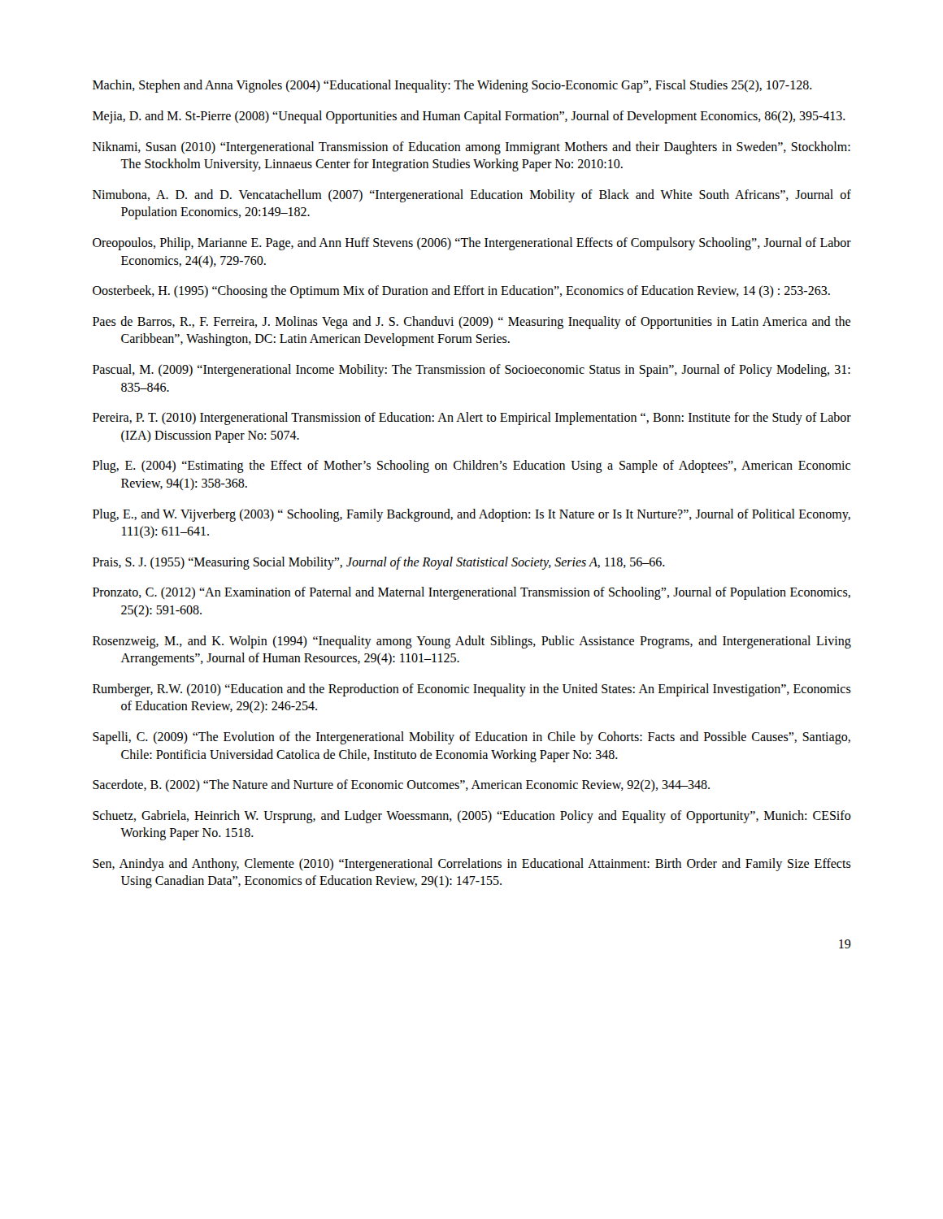Machin, Stephen and Anna Vignoles (2004) “Educational Inequality: The Widening Socio-Economic Gap”, Fiscal Studies 25(2), 107-128.
Mejia, D. and M. St-Pierre (2008) “Unequal Opportunities and Human Capital Formation”, Journal of Development Economics, 86(2), 395-413.
Niknami, Susan (2010) “Intergenerational Transmission of Education among Immigrant Mothers and their Daughters in Sweden”, Stockholm: The Stockholm University, Linnaeus Center for Integration Studies Working Paper No: 2010:10.
Nimubona, A. D. and D. Vencatachellum (2007) “Intergenerational Education Mobility of Black and White South Africans”, Journal of Population Economics, 20:149–182.
Oreopoulos, Philip, Marianne E. Page, and Ann Huff Stevens (2006) “The Intergenerational Effects of Compulsory Schooling”, Journal of Labor Economics, 24(4), 729-760.
Oosterbeek, H. (1995) “Choosing the Optimum Mix of Duration and Effort in Education”, Economics of Education Review, 14 (3) : 253-263.
Paes de Barros, R., F. Ferreira, J. Molinas Vega and J. S. Chanduvi (2009) “ Measuring Inequality of Opportunities in Latin America and the Caribbean”, Washington, DC: Latin American Development Forum Series.
Pascual, M. (2009) “Intergenerational Income Mobility: The Transmission of Socioeconomic Status in Spain”, Journal of Policy Modeling, 31: 835–846.
Pereira, P. T. (2010) Intergenerational Transmission of Education: An Alert to Empirical Implementation “, Bonn: Institute for the Study of Labor (IZA) Discussion Paper No: 5074.
Plug, E. (2004) “Estimating the Effect of Mother’s Schooling on Children’s Education Using a Sample of Adoptees”, American Economic Review, 94(1): 358-368.
Plug, E., and W. Vijverberg (2003) “ Schooling, Family Background, and Adoption: Is It Nature or Is It Nurture?”, Journal of Political Economy, 111(3): 611–641.
Prais, S. J. (1955) “Measuring Social Mobility”, Journal of the Royal Statistical Society, Series A, 118, 56–66.
Pronzato, C. (2012) “An Examination of Paternal and Maternal Intergenerational Transmission of Schooling”, Journal of Population Economics, 25(2): 591-608.
Rosenzweig, M., and K. Wolpin (1994) “Inequality among Young Adult Siblings, Public Assistance Programs, and Intergenerational Living Arrangements”, Journal of Human Resources, 29(4): 1101–1125.
Rumberger, R.W. (2010) “Education and the Reproduction of Economic Inequality in the United States: An Empirical Investigation”, Economics of Education Review, 29(2): 246-254.
Sapelli, C. (2009) “The Evolution of the Intergenerational Mobility of Education in Chile by Cohorts: Facts and Possible Causes”, Santiago, Chile: Pontificia Universidad Catolica de Chile, Instituto de Economia Working Paper No: 348.
Sacerdote, B. (2002) “The Nature and Nurture of Economic Outcomes”, American Economic Review, 92(2), 344–348.
Schuetz, Gabriela, Heinrich W. Ursprung, and Ludger Woessmann, (2005) “Education Policy and Equality of Opportunity”, Munich: CESifo Working Paper No. 1518.
Sen, Anindya and Anthony, Clemente (2010) “Intergenerational Correlations in Educational Attainment: Birth Order and Family Size Effects Using Canadian Data”, Economics of Education Review, 29(1): 147-155.
19